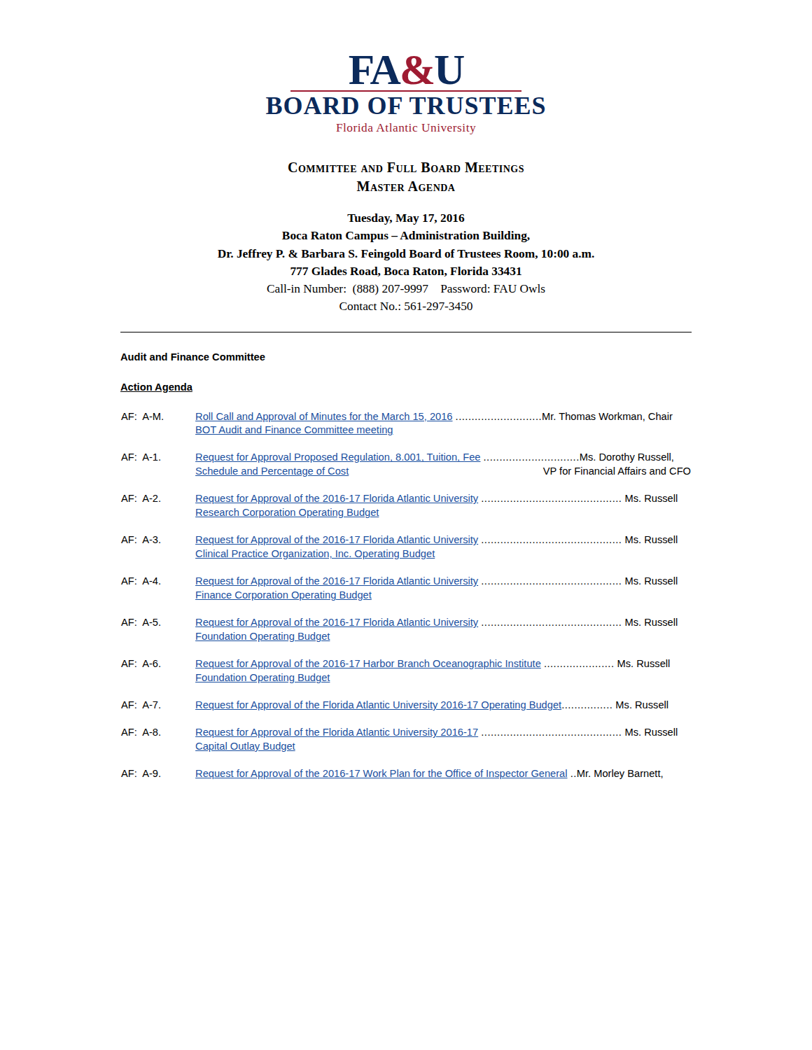FA&U
BOARD OF TRUSTEES
Florida Atlantic University
Committee and Full Board Meetings
Master Agenda
Tuesday, May 17, 2016
Boca Raton Campus – Administration Building,
Dr. Jeffrey P. & Barbara S. Feingold Board of Trustees Room, 10:00 a.m.
777 Glades Road, Boca Raton, Florida 33431
Call-in Number: (888) 207-9997 Password: FAU Owls
Contact No.: 561-297-3450
Audit and Finance Committee
Action Agenda
| AF: A-M. | Roll Call and Approval of Minutes for the March 15, 2016 ........................... Mr. Thomas Workman, Chair BOT Audit and Finance Committee meeting |
| AF: A-1. | Request for Approval Proposed Regulation, 8.001, Tuition, Fee .............................. Ms. Dorothy Russell, Schedule and Percentage of Cost VP for Financial Affairs and CFO |
| AF: A-2. | Request for Approval of the 2016-17 Florida Atlantic University ............................................ Ms. Russell Research Corporation Operating Budget |
| AF: A-3. | Request for Approval of the 2016-17 Florida Atlantic University ............................................ Ms. Russell Clinical Practice Organization, Inc. Operating Budget |
| AF: A-4. | Request for Approval of the 2016-17 Florida Atlantic University ............................................ Ms. Russell Finance Corporation Operating Budget |
| AF: A-5. | Request for Approval of the 2016-17 Florida Atlantic University ............................................ Ms. Russell Foundation Operating Budget |
| AF: A-6. | Request for Approval of the 2016-17 Harbor Branch Oceanographic Institute ...................... Ms. Russell Foundation Operating Budget |
| AF: A-7. | Request for Approval of the Florida Atlantic University 2016-17 Operating Budget ................ Ms. Russell |
| AF: A-8. | Request for Approval of the Florida Atlantic University 2016-17 ............................................ Ms. Russell Capital Outlay Budget |
| AF: A-9. | Request for Approval of the 2016-17 Work Plan for the Office of Inspector General .. Mr. Morley Barnett, |